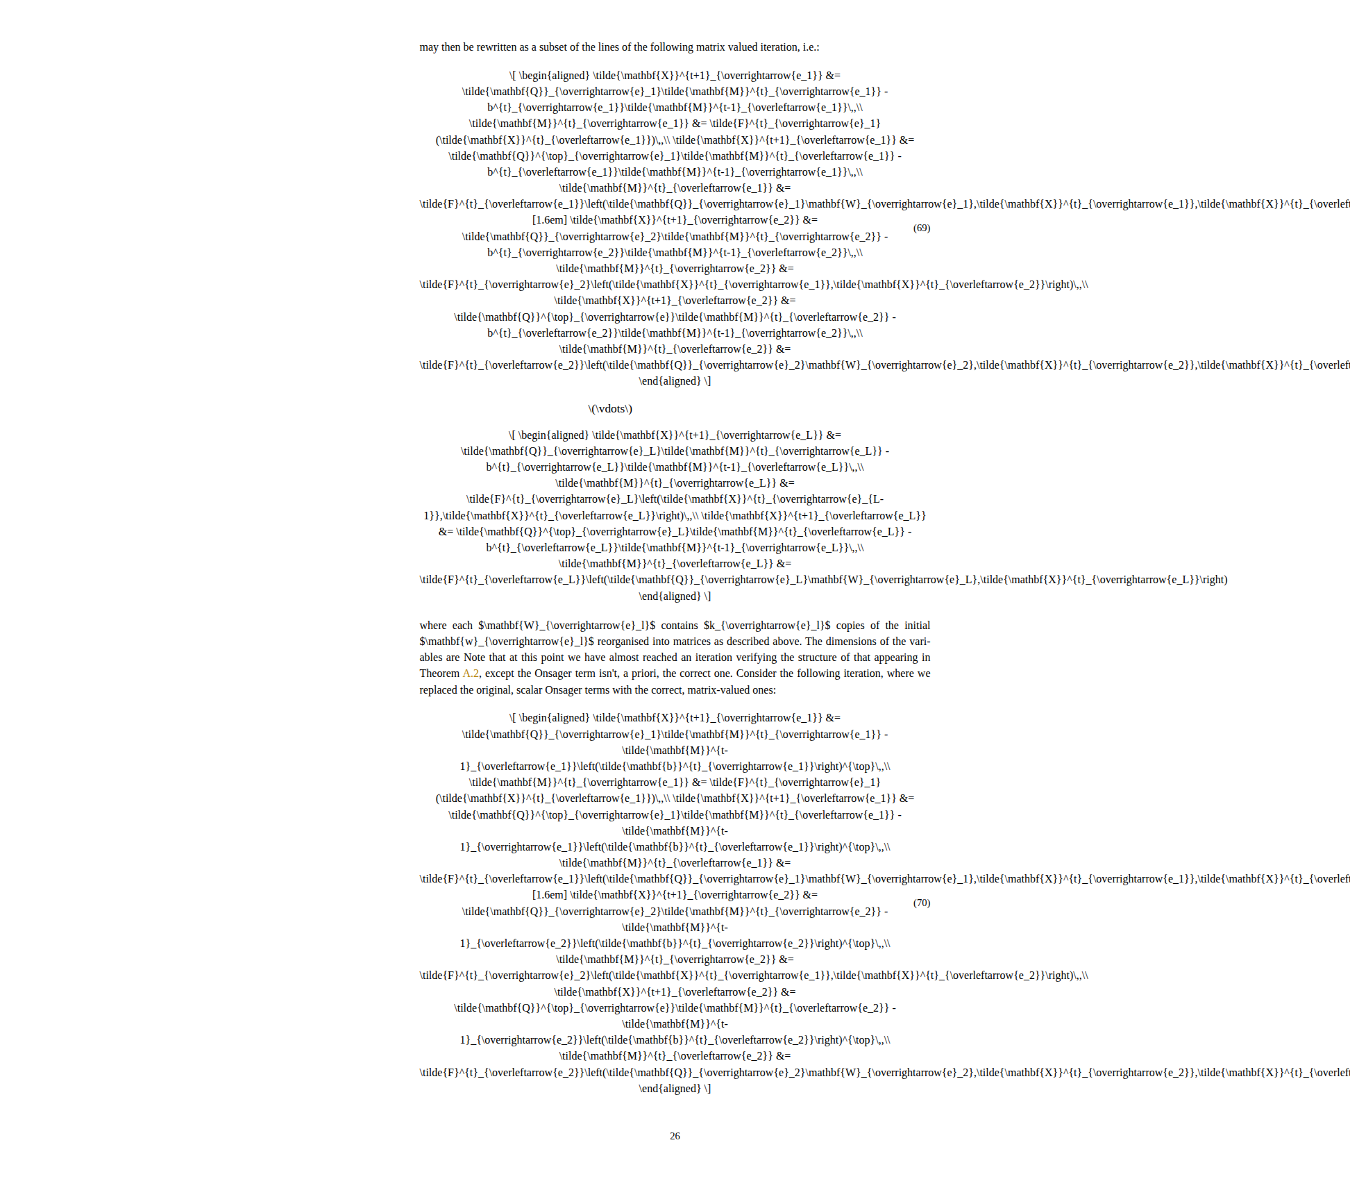may then be rewritten as a subset of the lines of the following matrix valued iteration, i.e.:
\[ \begin{aligned} \tilde{\mathbf{X}}^{t+1}_{\overrightarrow{e_1}} &= \tilde{\mathbf{Q}}_{\overrightarrow{e}_1}\tilde{\mathbf{M}}^{t}_{\overrightarrow{e_1}} - b^{t}_{\overrightarrow{e_1}}\tilde{\mathbf{M}}^{t-1}_{\overleftarrow{e_1}}\,,\\ \tilde{\mathbf{M}}^{t}_{\overrightarrow{e_1}} &= \tilde{F}^{t}_{\overrightarrow{e}_1}(\tilde{\mathbf{X}}^{t}_{\overleftarrow{e_1}})\,,\\ \tilde{\mathbf{X}}^{t+1}_{\overleftarrow{e_1}} &= \tilde{\mathbf{Q}}^{\top}_{\overrightarrow{e}_1}\tilde{\mathbf{M}}^{t}_{\overleftarrow{e_1}} - b^{t}_{\overleftarrow{e_1}}\tilde{\mathbf{M}}^{t-1}_{\overrightarrow{e_1}}\,,\\ \tilde{\mathbf{M}}^{t}_{\overleftarrow{e_1}} &= \tilde{F}^{t}_{\overleftarrow{e_1}}\left(\tilde{\mathbf{Q}}_{\overrightarrow{e}_1}\mathbf{W}_{\overrightarrow{e}_1},\tilde{\mathbf{X}}^{t}_{\overrightarrow{e_1}},\tilde{\mathbf{X}}^{t}_{\overleftarrow{e_2}}\right)\,,\\[1.6em] \tilde{\mathbf{X}}^{t+1}_{\overrightarrow{e_2}} &= \tilde{\mathbf{Q}}_{\overrightarrow{e}_2}\tilde{\mathbf{M}}^{t}_{\overrightarrow{e_2}} - b^{t}_{\overrightarrow{e_2}}\tilde{\mathbf{M}}^{t-1}_{\overleftarrow{e_2}}\,,\\ \tilde{\mathbf{M}}^{t}_{\overrightarrow{e_2}} &= \tilde{F}^{t}_{\overrightarrow{e}_2}\left(\tilde{\mathbf{X}}^{t}_{\overrightarrow{e_1}},\tilde{\mathbf{X}}^{t}_{\overleftarrow{e_2}}\right)\,,\\ \tilde{\mathbf{X}}^{t+1}_{\overleftarrow{e_2}} &= \tilde{\mathbf{Q}}^{\top}_{\overrightarrow{e}}\tilde{\mathbf{M}}^{t}_{\overleftarrow{e_2}} - b^{t}_{\overleftarrow{e_2}}\tilde{\mathbf{M}}^{t-1}_{\overrightarrow{e_2}}\,,\\ \tilde{\mathbf{M}}^{t}_{\overleftarrow{e_2}} &= \tilde{F}^{t}_{\overleftarrow{e_2}}\left(\tilde{\mathbf{Q}}_{\overrightarrow{e}_2}\mathbf{W}_{\overrightarrow{e}_2},\tilde{\mathbf{X}}^{t}_{\overrightarrow{e_2}},\tilde{\mathbf{X}}^{t}_{\overleftarrow{e_3}}\right)\,, \end{aligned} \]
(69)
\(\vdots\)
\[ \begin{aligned} \tilde{\mathbf{X}}^{t+1}_{\overrightarrow{e_L}} &= \tilde{\mathbf{Q}}_{\overrightarrow{e}_L}\tilde{\mathbf{M}}^{t}_{\overrightarrow{e_L}} - b^{t}_{\overrightarrow{e_L}}\tilde{\mathbf{M}}^{t-1}_{\overleftarrow{e_L}}\,,\\ \tilde{\mathbf{M}}^{t}_{\overrightarrow{e_L}} &= \tilde{F}^{t}_{\overrightarrow{e}_L}\left(\tilde{\mathbf{X}}^{t}_{\overrightarrow{e}_{L-1}},\tilde{\mathbf{X}}^{t}_{\overleftarrow{e_L}}\right)\,,\\ \tilde{\mathbf{X}}^{t+1}_{\overleftarrow{e_L}} &= \tilde{\mathbf{Q}}^{\top}_{\overrightarrow{e}_L}\tilde{\mathbf{M}}^{t}_{\overleftarrow{e_L}} - b^{t}_{\overleftarrow{e_L}}\tilde{\mathbf{M}}^{t-1}_{\overrightarrow{e_L}}\,,\\ \tilde{\mathbf{M}}^{t}_{\overleftarrow{e_L}} &= \tilde{F}^{t}_{\overleftarrow{e_L}}\left(\tilde{\mathbf{Q}}_{\overrightarrow{e}_L}\mathbf{W}_{\overrightarrow{e}_L},\tilde{\mathbf{X}}^{t}_{\overrightarrow{e_L}}\right) \end{aligned} \]
where each $\mathbf{W}_{\overrightarrow{e}_l}$ contains $k_{\overrightarrow{e}_l}$ copies of the initial $\mathbf{w}_{\overrightarrow{e}_l}$ reorganised into matrices as described above. The dimensions of the variables are Note that at this point we have almost reached an iteration verifying the structure of that appearing in Theorem A.2, except the Onsager term isn't, a priori, the correct one. Consider the following iteration, where we replaced the original, scalar Onsager terms with the correct, matrix-valued ones:
\[ \begin{aligned} \tilde{\mathbf{X}}^{t+1}_{\overrightarrow{e_1}} &= \tilde{\mathbf{Q}}_{\overrightarrow{e}_1}\tilde{\mathbf{M}}^{t}_{\overrightarrow{e_1}} - \tilde{\mathbf{M}}^{t-1}_{\overleftarrow{e_1}}\left(\tilde{\mathbf{b}}^{t}_{\overrightarrow{e_1}}\right)^{\top}\,,\\ \tilde{\mathbf{M}}^{t}_{\overrightarrow{e_1}} &= \tilde{F}^{t}_{\overrightarrow{e}_1}(\tilde{\mathbf{X}}^{t}_{\overleftarrow{e_1}})\,,\\ \tilde{\mathbf{X}}^{t+1}_{\overleftarrow{e_1}} &= \tilde{\mathbf{Q}}^{\top}_{\overrightarrow{e}_1}\tilde{\mathbf{M}}^{t}_{\overleftarrow{e_1}} - \tilde{\mathbf{M}}^{t-1}_{\overrightarrow{e_1}}\left(\tilde{\mathbf{b}}^{t}_{\overleftarrow{e_1}}\right)^{\top}\,,\\ \tilde{\mathbf{M}}^{t}_{\overleftarrow{e_1}} &= \tilde{F}^{t}_{\overleftarrow{e_1}}\left(\tilde{\mathbf{Q}}_{\overrightarrow{e}_1}\mathbf{W}_{\overrightarrow{e}_1},\tilde{\mathbf{X}}^{t}_{\overrightarrow{e_1}},\tilde{\mathbf{X}}^{t}_{\overleftarrow{e_2}}\right)\,,\\[1.6em] \tilde{\mathbf{X}}^{t+1}_{\overrightarrow{e_2}} &= \tilde{\mathbf{Q}}_{\overrightarrow{e}_2}\tilde{\mathbf{M}}^{t}_{\overrightarrow{e_2}} - \tilde{\mathbf{M}}^{t-1}_{\overleftarrow{e_2}}\left(\tilde{\mathbf{b}}^{t}_{\overrightarrow{e_2}}\right)^{\top}\,,\\ \tilde{\mathbf{M}}^{t}_{\overrightarrow{e_2}} &= \tilde{F}^{t}_{\overrightarrow{e}_2}\left(\tilde{\mathbf{X}}^{t}_{\overrightarrow{e_1}},\tilde{\mathbf{X}}^{t}_{\overleftarrow{e_2}}\right)\,,\\ \tilde{\mathbf{X}}^{t+1}_{\overleftarrow{e_2}} &= \tilde{\mathbf{Q}}^{\top}_{\overrightarrow{e}}\tilde{\mathbf{M}}^{t}_{\overleftarrow{e_2}} - \tilde{\mathbf{M}}^{t-1}_{\overrightarrow{e_2}}\left(\tilde{\mathbf{b}}^{t}_{\overleftarrow{e_2}}\right)^{\top}\,,\\ \tilde{\mathbf{M}}^{t}_{\overleftarrow{e_2}} &= \tilde{F}^{t}_{\overleftarrow{e_2}}\left(\tilde{\mathbf{Q}}_{\overrightarrow{e}_2}\mathbf{W}_{\overrightarrow{e}_2},\tilde{\mathbf{X}}^{t}_{\overrightarrow{e_2}},\tilde{\mathbf{X}}^{t}_{\overleftarrow{e_3}}\right) \end{aligned} \]
(70)
26